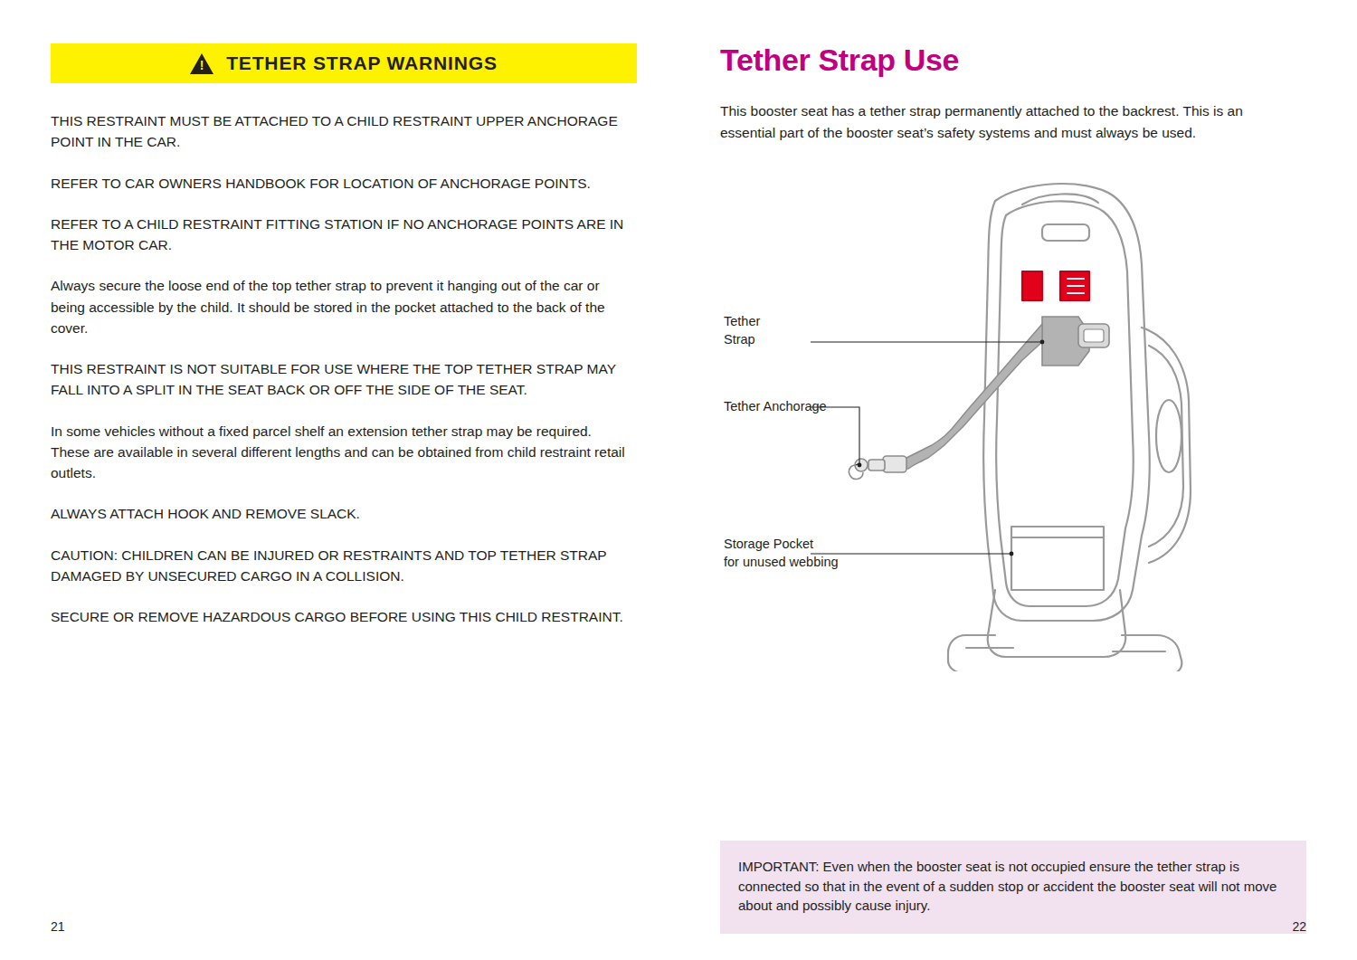Tether Strap Warnings
This restraint must be attached to a child restraint upper anchorage point in the car.
Refer to car owners handbook for location of anchorage points.
Refer to a child restraint fitting station if no anchorage points are in the motor car.
Always secure the loose end of the top tether strap to prevent it hanging out of the car or being accessible by the child. It should be stored in the pocket attached to the back of the cover.
This restraint is not suitable for use where the top tether strap may fall into a split in the seat back or off the side of the seat.
In some vehicles without a fixed parcel shelf an extension tether strap may be required. These are available in several different lengths and can be obtained from child restraint retail outlets.
Always attach hook and remove slack.
Caution: Children can be injured or restraints and top tether strap damaged by unsecured cargo in a collision.
Secure or remove hazardous cargo before using this child restraint.
21
Tether Strap Use
This booster seat has a tether strap permanently attached to the backrest. This is an essential part of the booster seat’s safety systems and must always be used.
Tether Strap Tether Anchorage Storage Pocket for unused webbing
IMPORTANT: Even when the booster seat is not occupied ensure the tether strap is connected so that in the event of a sudden stop or accident the booster seat will not move about and possibly cause injury.
22